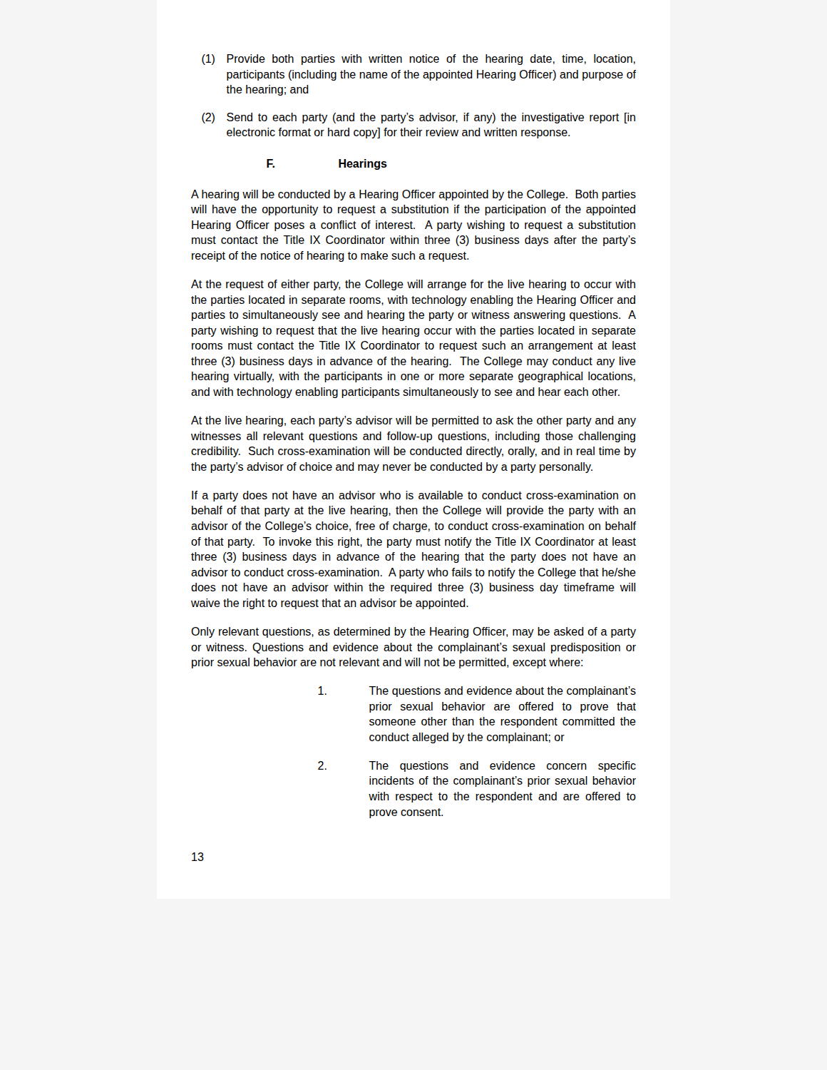(1) Provide both parties with written notice of the hearing date, time, location, participants (including the name of the appointed Hearing Officer) and purpose of the hearing; and
(2) Send to each party (and the party’s advisor, if any) the investigative report [in electronic format or hard copy] for their review and written response.
F. Hearings
A hearing will be conducted by a Hearing Officer appointed by the College. Both parties will have the opportunity to request a substitution if the participation of the appointed Hearing Officer poses a conflict of interest. A party wishing to request a substitution must contact the Title IX Coordinator within three (3) business days after the party’s receipt of the notice of hearing to make such a request.
At the request of either party, the College will arrange for the live hearing to occur with the parties located in separate rooms, with technology enabling the Hearing Officer and parties to simultaneously see and hearing the party or witness answering questions. A party wishing to request that the live hearing occur with the parties located in separate rooms must contact the Title IX Coordinator to request such an arrangement at least three (3) business days in advance of the hearing. The College may conduct any live hearing virtually, with the participants in one or more separate geographical locations, and with technology enabling participants simultaneously to see and hear each other.
At the live hearing, each party’s advisor will be permitted to ask the other party and any witnesses all relevant questions and follow-up questions, including those challenging credibility. Such cross-examination will be conducted directly, orally, and in real time by the party’s advisor of choice and may never be conducted by a party personally.
If a party does not have an advisor who is available to conduct cross-examination on behalf of that party at the live hearing, then the College will provide the party with an advisor of the College’s choice, free of charge, to conduct cross-examination on behalf of that party. To invoke this right, the party must notify the Title IX Coordinator at least three (3) business days in advance of the hearing that the party does not have an advisor to conduct cross-examination. A party who fails to notify the College that he/she does not have an advisor within the required three (3) business day timeframe will waive the right to request that an advisor be appointed.
Only relevant questions, as determined by the Hearing Officer, may be asked of a party or witness. Questions and evidence about the complainant’s sexual predisposition or prior sexual behavior are not relevant and will not be permitted, except where:
1. The questions and evidence about the complainant’s prior sexual behavior are offered to prove that someone other than the respondent committed the conduct alleged by the complainant; or
2. The questions and evidence concern specific incidents of the complainant’s prior sexual behavior with respect to the respondent and are offered to prove consent.
13